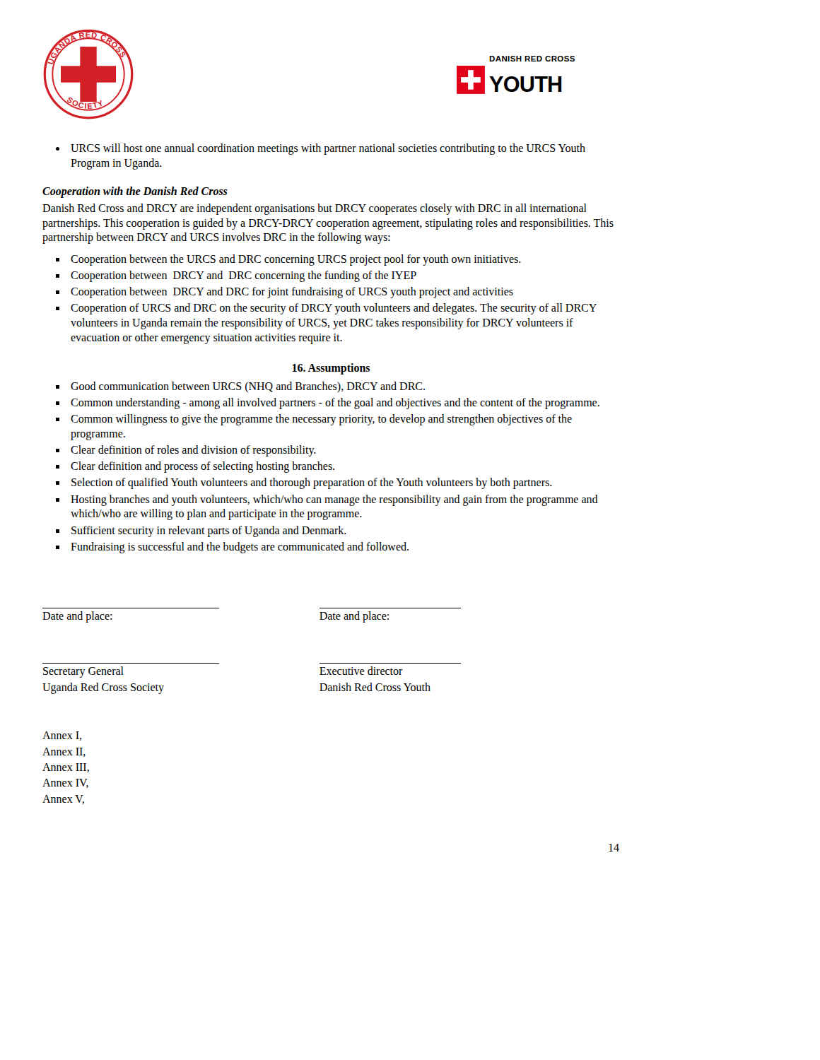UGANDA RED CROSS SOCIETY
DANISH RED CROSS YOUTH
URCS will host one annual coordination meetings with partner national societies contributing to the URCS Youth Program in Uganda.
Cooperation with the Danish Red Cross
Danish Red Cross and DRCY are independent organisations but DRCY cooperates closely with DRC in all international partnerships. This cooperation is guided by a DRCY-DRCY cooperation agreement, stipulating roles and responsibilities. This partnership between DRCY and URCS involves DRC in the following ways:
Cooperation between the URCS and DRC concerning URCS project pool for youth own initiatives.
Cooperation between DRCY and DRC concerning the funding of the IYEP
Cooperation between DRCY and DRC for joint fundraising of URCS youth project and activities
Cooperation of URCS and DRC on the security of DRCY youth volunteers and delegates. The security of all DRCY volunteers in Uganda remain the responsibility of URCS, yet DRC takes responsibility for DRCY volunteers if evacuation or other emergency situation activities require it.
16. Assumptions
Good communication between URCS (NHQ and Branches), DRCY and DRC.
Common understanding - among all involved partners - of the goal and objectives and the content of the programme.
Common willingness to give the programme the necessary priority, to develop and strengthen objectives of the programme.
Clear definition of roles and division of responsibility.
Clear definition and process of selecting hosting branches.
Selection of qualified Youth volunteers and thorough preparation of the Youth volunteers by both partners.
Hosting branches and youth volunteers, which/who can manage the responsibility and gain from the programme and which/who are willing to plan and participate in the programme.
Sufficient security in relevant parts of Uganda and Denmark.
Fundraising is successful and the budgets are communicated and followed.
Date and place:
Date and place:
Secretary General
Executive director
Uganda Red Cross Society
Danish Red Cross Youth
Annex I,
Annex II,
Annex III,
Annex IV,
Annex V,
14